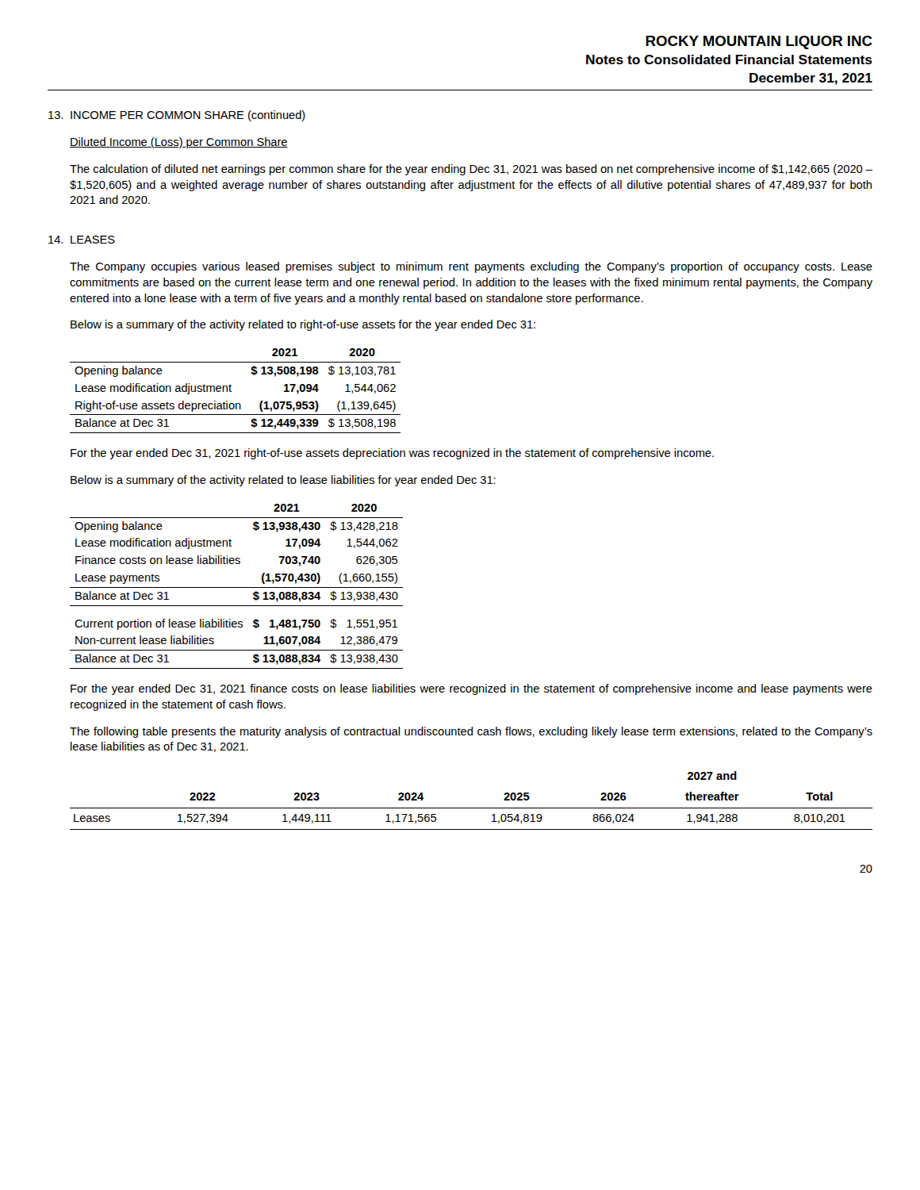ROCKY MOUNTAIN LIQUOR INC
Notes to Consolidated Financial Statements
December 31, 2021
13. INCOME PER COMMON SHARE (continued)
Diluted Income (Loss) per Common Share
The calculation of diluted net earnings per common share for the year ending Dec 31, 2021 was based on net comprehensive income of $1,142,665 (2020 – $1,520,605) and a weighted average number of shares outstanding after adjustment for the effects of all dilutive potential shares of 47,489,937 for both 2021 and 2020.
14. LEASES
The Company occupies various leased premises subject to minimum rent payments excluding the Company’s proportion of occupancy costs. Lease commitments are based on the current lease term and one renewal period. In addition to the leases with the fixed minimum rental payments, the Company entered into a lone lease with a term of five years and a monthly rental based on standalone store performance.
Below is a summary of the activity related to right-of-use assets for the year ended Dec 31:
| | 2021 | 2020 |
| Opening balance | $ 13,508,198 | $ 13,103,781 |
| Lease modification adjustment | 17,094 | 1,544,062 |
| Right-of-use assets depreciation | (1,075,953) | (1,139,645) |
| Balance at Dec 31 | $ 12,449,339 | $ 13,508,198 |
For the year ended Dec 31, 2021 right-of-use assets depreciation was recognized in the statement of comprehensive income.
Below is a summary of the activity related to lease liabilities for year ended Dec 31:
| | 2021 | 2020 |
| Opening balance | $ 13,938,430 | $ 13,428,218 |
| Lease modification adjustment | 17,094 | 1,544,062 |
| Finance costs on lease liabilities | 703,740 | 626,305 |
| Lease payments | (1,570,430) | (1,660,155) |
| Balance at Dec 31 | $ 13,088,834 | $ 13,938,430 |
| Current portion of lease liabilities | $ 1,481,750 | $ 1,551,951 |
| Non-current lease liabilities | 11,607,084 | 12,386,479 |
| Balance at Dec 31 | $ 13,088,834 | $ 13,938,430 |
For the year ended Dec 31, 2021 finance costs on lease liabilities were recognized in the statement of comprehensive income and lease payments were recognized in the statement of cash flows.
The following table presents the maturity analysis of contractual undiscounted cash flows, excluding likely lease term extensions, related to the Company’s lease liabilities as of Dec 31, 2021.
| | | | | | | 2027 and | |
| --- | --- | --- | --- | --- | --- | --- | --- |
| | 2022 | 2023 | 2024 | 2025 | 2026 | thereafter | Total |
| Leases | 1,527,394 | 1,449,111 | 1,171,565 | 1,054,819 | 866,024 | 1,941,288 | 8,010,201 |
20